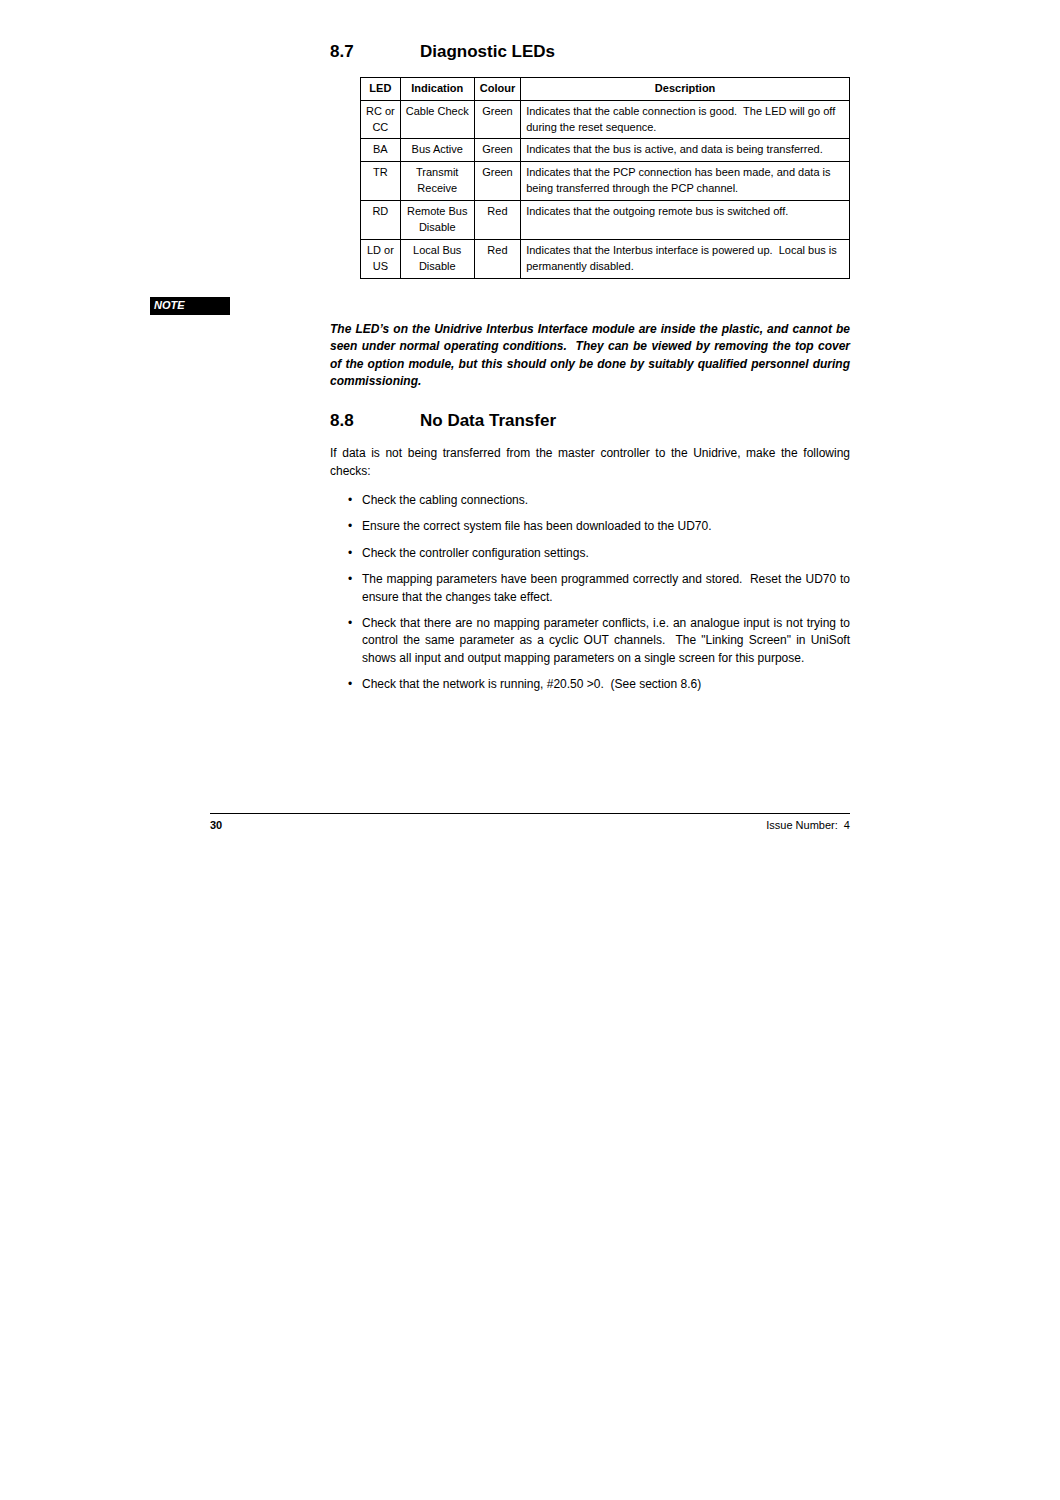8.7 Diagnostic LEDs
| LED | Indication | Colour | Description |
| --- | --- | --- | --- |
| RC or CC | Cable Check | Green | Indicates that the cable connection is good. The LED will go off during the reset sequence. |
| BA | Bus Active | Green | Indicates that the bus is active, and data is being transferred. |
| TR | Transmit Receive | Green | Indicates that the PCP connection has been made, and data is being transferred through the PCP channel. |
| RD | Remote Bus Disable | Red | Indicates that the outgoing remote bus is switched off. |
| LD or US | Local Bus Disable | Red | Indicates that the Interbus interface is powered up. Local bus is permanently disabled. |
NOTE
The LED’s on the Unidrive Interbus Interface module are inside the plastic, and cannot be seen under normal operating conditions. They can be viewed by removing the top cover of the option module, but this should only be done by suitably qualified personnel during commissioning.
8.8 No Data Transfer
If data is not being transferred from the master controller to the Unidrive, make the following checks:
Check the cabling connections.
Ensure the correct system file has been downloaded to the UD70.
Check the controller configuration settings.
The mapping parameters have been programmed correctly and stored. Reset the UD70 to ensure that the changes take effect.
Check that there are no mapping parameter conflicts, i.e. an analogue input is not trying to control the same parameter as a cyclic OUT channels. The "Linking Screen" in UniSoft shows all input and output mapping parameters on a single screen for this purpose.
Check that the network is running, #20.50 >0. (See section 8.6)
30 Issue Number: 4